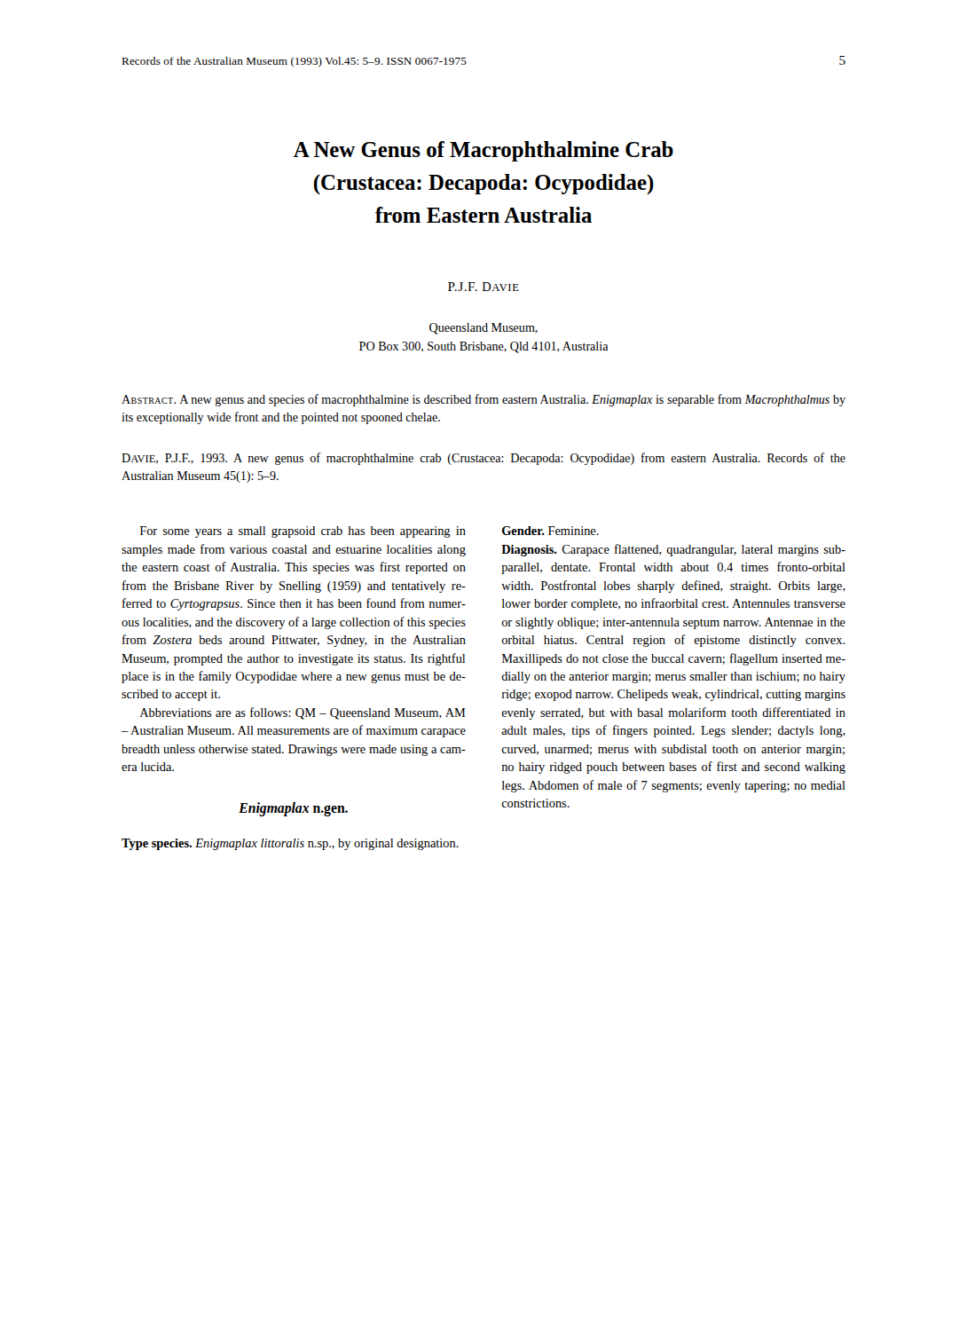Records of the Australian Museum (1993) Vol.45: 5–9. ISSN 0067-1975 5
A New Genus of Macrophthalmine Crab
(Crustacea: Decapoda: Ocypodidae)
from Eastern Australia
P.J.F. DAVIE
Queensland Museum,
PO Box 300, South Brisbane, Qld 4101, Australia
Abstract. A new genus and species of macrophthalmine is described from eastern Australia. Enigmaplax is separable from Macrophthalmus by its exceptionally wide front and the pointed not spooned chelae.
DAVIE, P.J.F., 1993. A new genus of macrophthalmine crab (Crustacea: Decapoda: Ocypodidae) from eastern Australia. Records of the Australian Museum 45(1): 5–9.
For some years a small grapsoid crab has been appearing in samples made from various coastal and estuarine localities along the eastern coast of Australia. This species was first reported on from the Brisbane River by Snelling (1959) and tentatively referred to Cyrtograpsus. Since then it has been found from numerous localities, and the discovery of a large collection of this species from Zostera beds around Pittwater, Sydney, in the Australian Museum, prompted the author to investigate its status. Its rightful place is in the family Ocypodidae where a new genus must be described to accept it.
Abbreviations are as follows: QM – Queensland Museum, AM – Australian Museum. All measurements are of maximum carapace breadth unless otherwise stated. Drawings were made using a camera lucida.
Enigmaplax n.gen.
Type species. Enigmaplax littoralis n.sp., by original designation.
Gender. Feminine.
Diagnosis. Carapace flattened, quadrangular, lateral margins subparallel, dentate. Frontal width about 0.4 times fronto-orbital width. Postfrontal lobes sharply defined, straight. Orbits large, lower border complete, no infraorbital crest. Antennules transverse or slightly oblique; inter-antennula septum narrow. Antennae in the orbital hiatus. Central region of epistome distinctly convex. Maxillipeds do not close the buccal cavern; flagellum inserted medially on the anterior margin; merus smaller than ischium; no hairy ridge; exopod narrow. Chelipeds weak, cylindrical, cutting margins evenly serrated, but with basal molariform tooth differentiated in adult males, tips of fingers pointed. Legs slender; dactyls long, curved, unarmed; merus with subdistal tooth on anterior margin; no hairy ridged pouch between bases of first and second walking legs. Abdomen of male of 7 segments; evenly tapering; no medial constrictions.